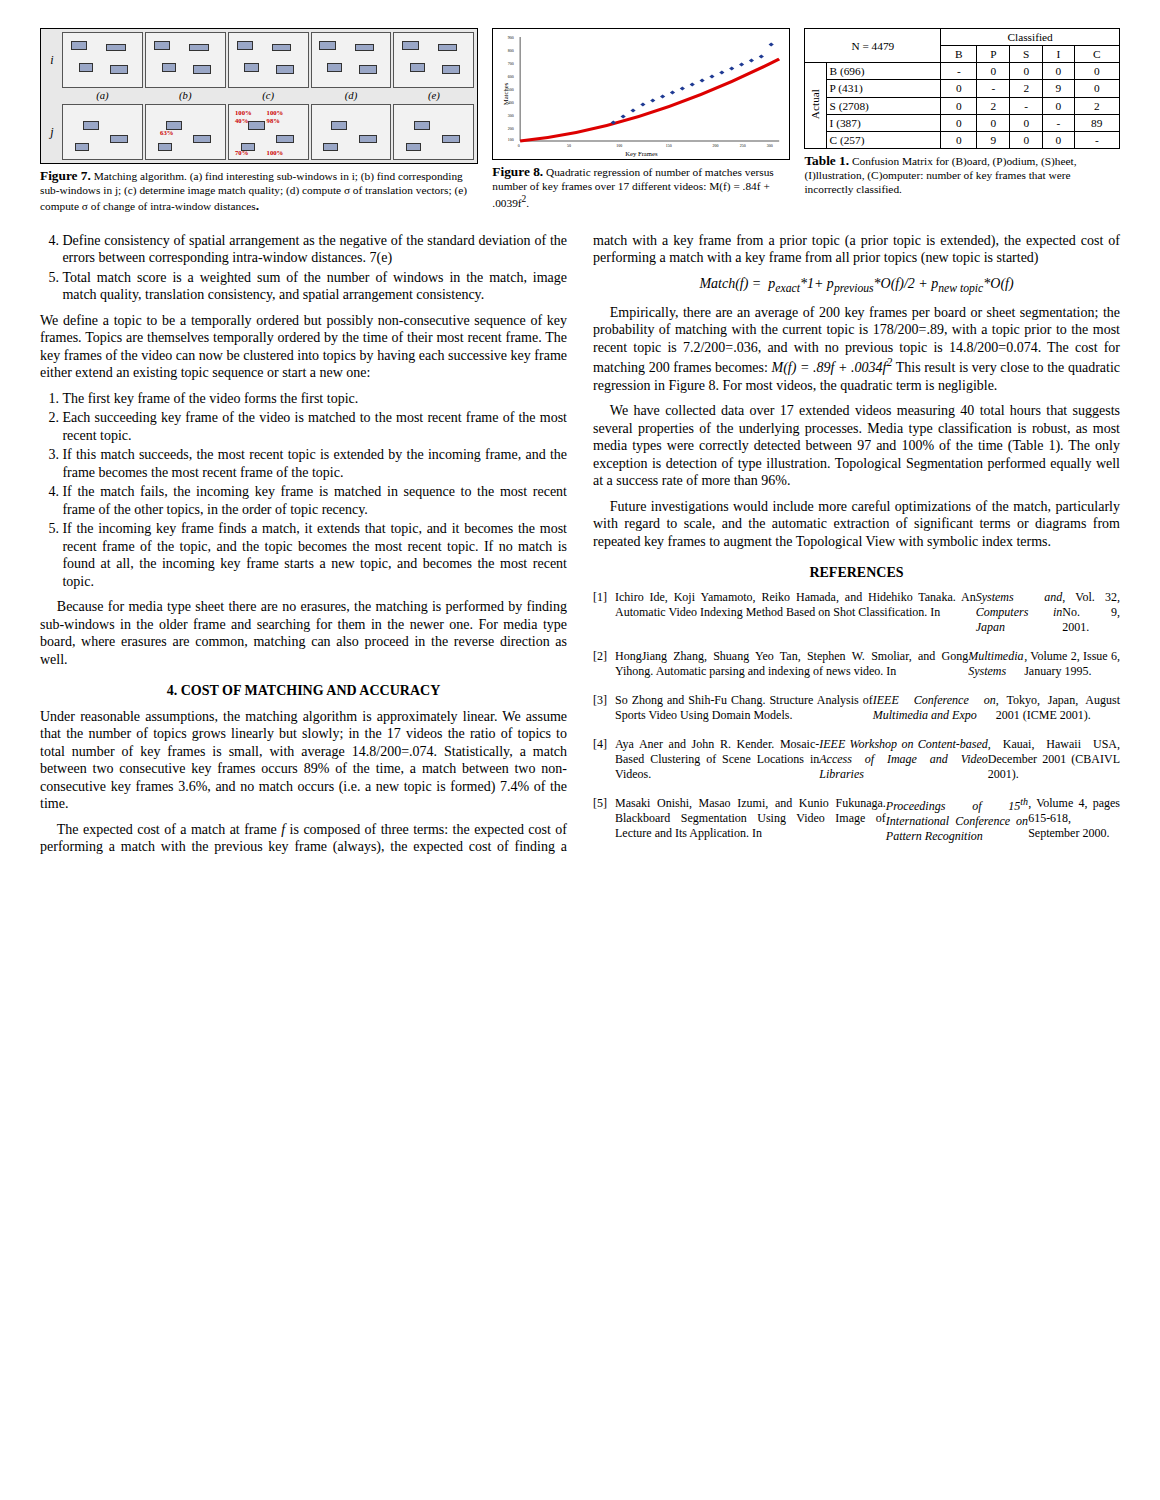i
(a)
(b)
(c)
(d)
(e)
j
63%
100%
100%
40%
98%
70%
100%
Figure 7. Matching algorithm. (a) find interesting sub-windows in i; (b) find corresponding sub-windows in j; (c) determine image match quality; (d) compute σ of translation vectors; (e) compute σ of change of intra-window distances.
Matches
Key Frames
900 800 700 600 500 400 300 200 100 0 50 100 150 200 250 300
Figure 8. Quadratic regression of number of matches versus number of key frames over 17 different videos: M(f) = .84f + .0039f2.
| N = 4479 | Classified |
| B | P | S | I | C |
| Actual | B (696) | - | 0 | 0 | 0 | 0 |
| P (431) | 0 | - | 2 | 9 | 0 |
| S (2708) | 0 | 2 | - | 0 | 2 |
| I (387) | 0 | 0 | 0 | - | 89 |
| C (257) | 0 | 9 | 0 | 0 | - |
Table 1. Confusion Matrix for (B)oard, (P)odium, (S)heet, (I)llustration, (C)omputer: number of key frames that were incorrectly classified.
Define consistency of spatial arrangement as the negative of the standard deviation of the errors between corresponding intra-window distances. 7(e)
Total match score is a weighted sum of the number of windows in the match, image match quality, translation consistency, and spatial arrangement consistency.
We define a topic to be a temporally ordered but possibly non-consecutive sequence of key frames. Topics are themselves temporally ordered by the time of their most recent frame. The key frames of the video can now be clustered into topics by having each successive key frame either extend an existing topic sequence or start a new one:
The first key frame of the video forms the first topic.
Each succeeding key frame of the video is matched to the most recent frame of the most recent topic.
If this match succeeds, the most recent topic is extended by the incoming frame, and the frame becomes the most recent frame of the topic.
If the match fails, the incoming key frame is matched in sequence to the most recent frame of the other topics, in the order of topic recency.
If the incoming key frame finds a match, it extends that topic, and it becomes the most recent frame of the topic, and the topic becomes the most recent topic. If no match is found at all, the incoming key frame starts a new topic, and becomes the most recent topic.
Because for media type sheet there are no erasures, the matching is performed by finding sub-windows in the older frame and searching for them in the newer one. For media type board, where erasures are common, matching can also proceed in the reverse direction as well.
4. COST OF MATCHING AND ACCURACY
Under reasonable assumptions, the matching algorithm is approximately linear. We assume that the number of topics grows linearly but slowly; in the 17 videos the ratio of topics to total number of key frames is small, with average 14.8/200=.074. Statistically, a match between two consecutive key frames occurs 89% of the time, a match between two non-consecutive key frames 3.6%, and no match occurs (i.e. a new topic is formed) 7.4% of the time.
The expected cost of a match at frame f is composed of three terms: the expected cost of performing a match with the previous key frame (always), the expected cost of finding a match with a key frame from a prior topic (a prior topic is extended), the expected cost of performing a match with a key frame from all prior topics (new topic is started)
Match(f) = pexact*1+ pprevious*O(f)/2 + pnew topic*O(f)
Empirically, there are an average of 200 key frames per board or sheet segmentation; the probability of matching with the current topic is 178/200=.89, with a topic prior to the most recent topic is 7.2/200=.036, and with no previous topic is 14.8/200=0.074. The cost for matching 200 frames becomes: M(f) = .89f + .0034f2 This result is very close to the quadratic regression in Figure 8. For most videos, the quadratic term is negligible.
We have collected data over 17 extended videos measuring 40 total hours that suggests several properties of the underlying processes. Media type classification is robust, as most media types were correctly detected between 97 and 100% of the time (Table 1). The only exception is detection of type illustration. Topological Segmentation performed equally well at a success rate of more than 96%.
Future investigations would include more careful optimizations of the match, particularly with regard to scale, and the automatic extraction of significant terms or diagrams from repeated key frames to augment the Topological View with symbolic index terms.
REFERENCES
[1]
Ichiro Ide, Koji Yamamoto, Reiko Hamada, and Hidehiko Tanaka. An Automatic Video Indexing Method Based on Shot Classification. In Systems and Computers in Japan, Vol. 32, No. 9, 2001.
[2]
HongJiang Zhang, Shuang Yeo Tan, Stephen W. Smoliar, and Gong Yihong. Automatic parsing and indexing of news video. In Multimedia Systems, Volume 2, Issue 6, January 1995.
[3]
So Zhong and Shih-Fu Chang. Structure Analysis of Sports Video Using Domain Models. IEEE Conference on Multimedia and Expo, Tokyo, Japan, August 2001 (ICME 2001).
[4]
Aya Aner and John R. Kender. Mosaic-Based Clustering of Scene Locations in Videos. IEEE Workshop on Content-based Access of Image and Video Libraries, Kauai, Hawaii USA, December 2001 (CBAIVL 2001).
[5]
Masaki Onishi, Masao Izumi, and Kunio Fukunaga. Blackboard Segmentation Using Video Image of Lecture and Its Application. In Proceedings of 15th International Conference on Pattern Recognition, Volume 4, pages 615-618, September 2000.